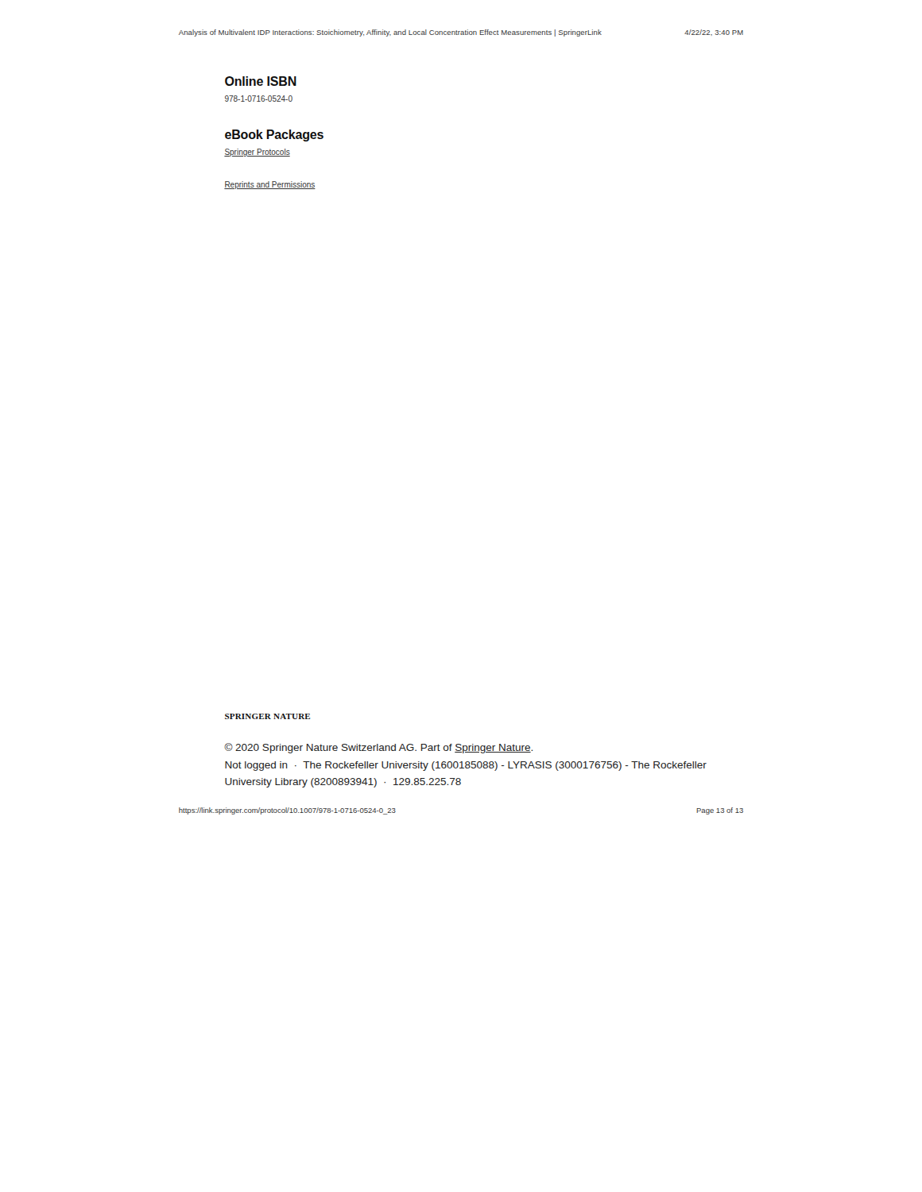Analysis of Multivalent IDP Interactions: Stoichiometry, Affinity, and Local Concentration Effect Measurements | SpringerLink
4/22/22, 3:40 PM
Online ISBN
978-1-0716-0524-0
eBook Packages
Springer Protocols
Reprints and Permissions
SPRINGER NATURE
© 2020 Springer Nature Switzerland AG. Part of Springer Nature.
Not logged in · The Rockefeller University (1600185088) - LYRASIS (3000176756) - The Rockefeller University Library (8200893941) · 129.85.225.78
https://link.springer.com/protocol/10.1007/978-1-0716-0524-0_23
Page 13 of 13